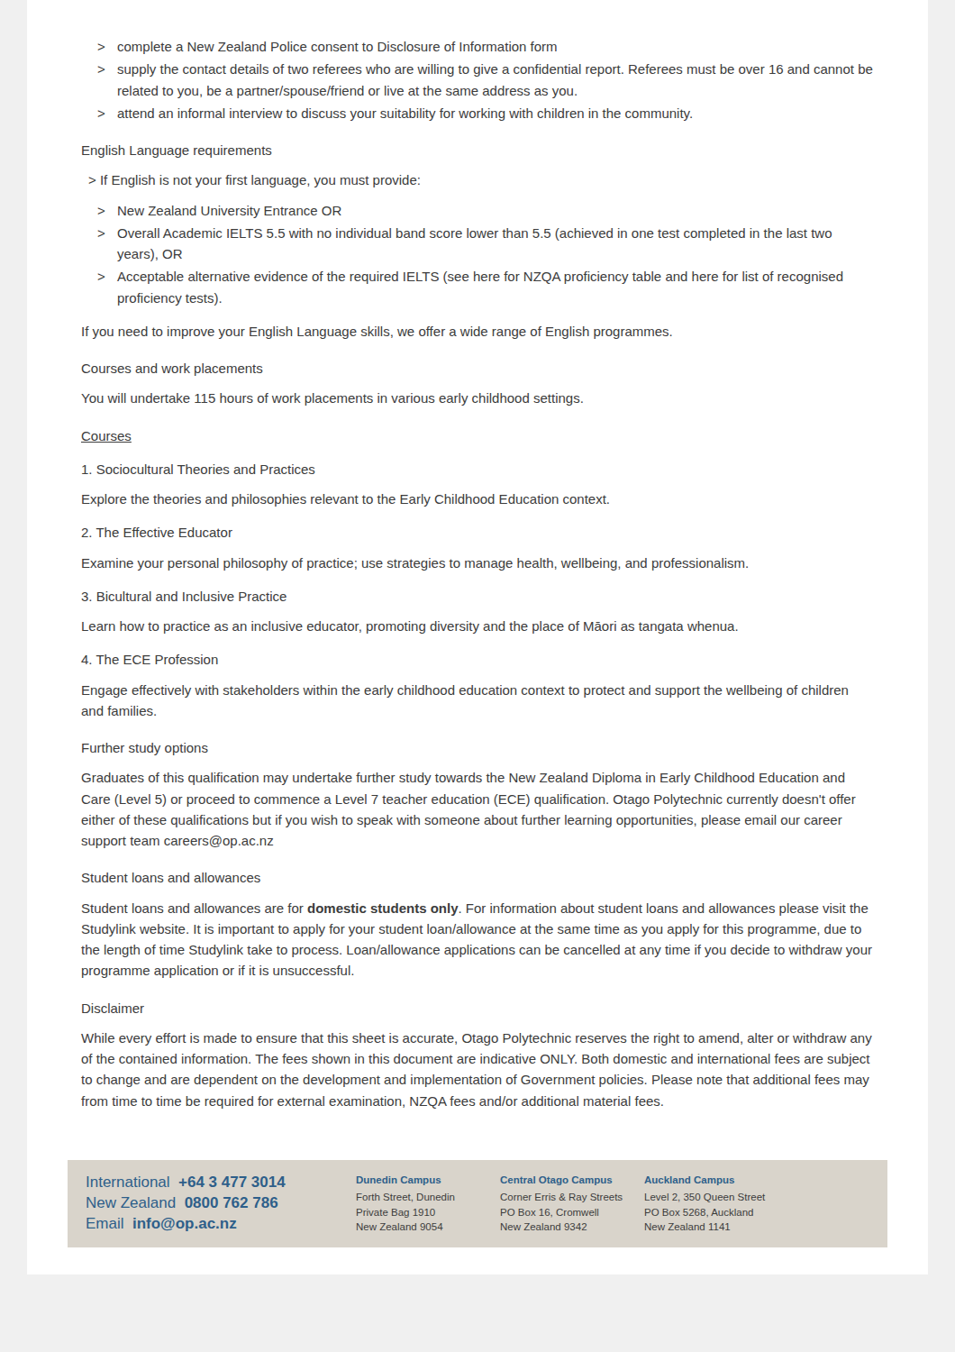complete a New Zealand Police consent to Disclosure of Information form
supply the contact details of two referees who are willing to give a confidential report. Referees must be over 16 and cannot be related to you, be a partner/spouse/friend or live at the same address as you.
attend an informal interview to discuss your suitability for working with children in the community.
English Language requirements
> If English is not your first language, you must provide:
New Zealand University Entrance OR
Overall Academic IELTS 5.5 with no individual band score lower than 5.5 (achieved in one test completed in the last two years), OR
Acceptable alternative evidence of the required IELTS (see here for NZQA proficiency table and here for list of recognised proficiency tests).
If you need to improve your English Language skills, we offer a wide range of English programmes.
Courses and work placements
You will undertake 115 hours of work placements in various early childhood settings.
Courses
1. Sociocultural Theories and Practices
Explore the theories and philosophies relevant to the Early Childhood Education context.
2. The Effective Educator
Examine your personal philosophy of practice; use strategies to manage health, wellbeing, and professionalism.
3. Bicultural and Inclusive Practice
Learn how to practice as an inclusive educator, promoting diversity and the place of Māori as tangata whenua.
4. The ECE Profession
Engage effectively with stakeholders within the early childhood education context to protect and support the wellbeing of children and families.
Further study options
Graduates of this qualification may undertake further study towards the New Zealand Diploma in Early Childhood Education and Care (Level 5) or proceed to commence a Level 7 teacher education (ECE) qualification. Otago Polytechnic currently doesn't offer either of these qualifications but if you wish to speak with someone about further learning opportunities, please email our career support team careers@op.ac.nz
Student loans and allowances
Student loans and allowances are for domestic students only. For information about student loans and allowances please visit the Studylink website. It is important to apply for your student loan/allowance at the same time as you apply for this programme, due to the length of time Studylink take to process. Loan/allowance applications can be cancelled at any time if you decide to withdraw your programme application or if it is unsuccessful.
Disclaimer
While every effort is made to ensure that this sheet is accurate, Otago Polytechnic reserves the right to amend, alter or withdraw any of the contained information. The fees shown in this document are indicative ONLY. Both domestic and international fees are subject to change and are dependent on the development and implementation of Government policies. Please note that additional fees may from time to time be required for external examination, NZQA fees and/or additional material fees.
International +64 3 477 3014
New Zealand 0800 762 786
Email info@op.ac.nz
Dunedin Campus
Forth Street, Dunedin
Private Bag 1910
New Zealand 9054
Central Otago Campus
Corner Erris & Ray Streets
PO Box 16, Cromwell
New Zealand 9342
Auckland Campus
Level 2, 350 Queen Street
PO Box 5268, Auckland
New Zealand 1141